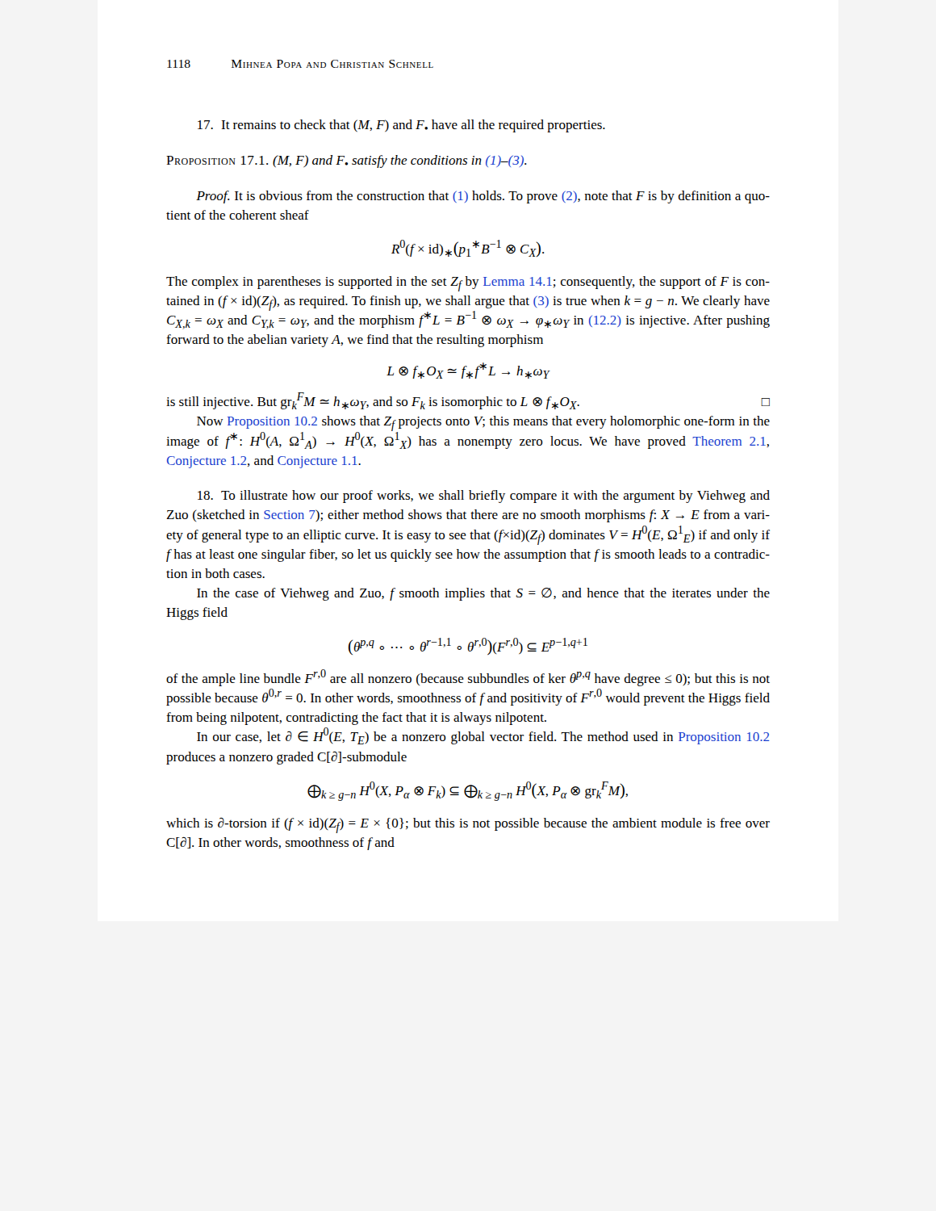1118 Mihnea Popa and Christian Schnell
17. It remains to check that (M, F) and F• have all the required properties.
Proposition 17.1. (M, F) and F• satisfy the conditions in (1)–(3).
Proof. It is obvious from the construction that (1) holds. To prove (2), note that F is by definition a quotient of the coherent sheaf
R0(f × id)∗(p1∗B−1 ⊗ CX).
The complex in parentheses is supported in the set Zf by Lemma 14.1; consequently, the support of F is contained in (f × id)(Zf), as required. To finish up, we shall argue that (3) is true when k = g − n. We clearly have CX,k = ωX and CY,k = ωY, and the morphism f∗L = B−1 ⊗ ωX → φ∗ωY in (12.2) is injective. After pushing forward to the abelian variety A, we find that the resulting morphism
L ⊗ f∗OX ≃ f∗f∗L → h∗ωY
is still injective. But grkFM ≃ h∗ωY, and so Fk is isomorphic to L ⊗ f∗OX.□
Now Proposition 10.2 shows that Zf projects onto V; this means that every holomorphic one-form in the image of f∗: H0(A, Ω1A) → H0(X, Ω1X) has a nonempty zero locus. We have proved Theorem 2.1, Conjecture 1.2, and Conjecture 1.1.
18. To illustrate how our proof works, we shall briefly compare it with the argument by Viehweg and Zuo (sketched in Section 7); either method shows that there are no smooth morphisms f: X → E from a variety of general type to an elliptic curve. It is easy to see that (f×id)(Zf) dominates V = H0(E, Ω1E) if and only if f has at least one singular fiber, so let us quickly see how the assumption that f is smooth leads to a contradiction in both cases.
In the case of Viehweg and Zuo, f smooth implies that S = ∅, and hence that the iterates under the Higgs field
(θp,q ∘ ⋯ ∘ θr−1,1 ∘ θr,0)(Fr,0) ⊆ Ep−1,q+1
of the ample line bundle Fr,0 are all nonzero (because subbundles of ker θp,q have degree ≤ 0); but this is not possible because θ0,r = 0. In other words, smoothness of f and positivity of Fr,0 would prevent the Higgs field from being nilpotent, contradicting the fact that it is always nilpotent.
In our case, let ∂ ∈ H0(E, TE) be a nonzero global vector field. The method used in Proposition 10.2 produces a nonzero graded C[∂]-submodule
⨁k ≥ g−n H0(X, Pα ⊗ Fk) ⊆ ⨁k ≥ g−n H0(X, Pα ⊗ grkFM),
which is ∂-torsion if (f × id)(Zf) = E × {0}; but this is not possible because the ambient module is free over C[∂]. In other words, smoothness of f and